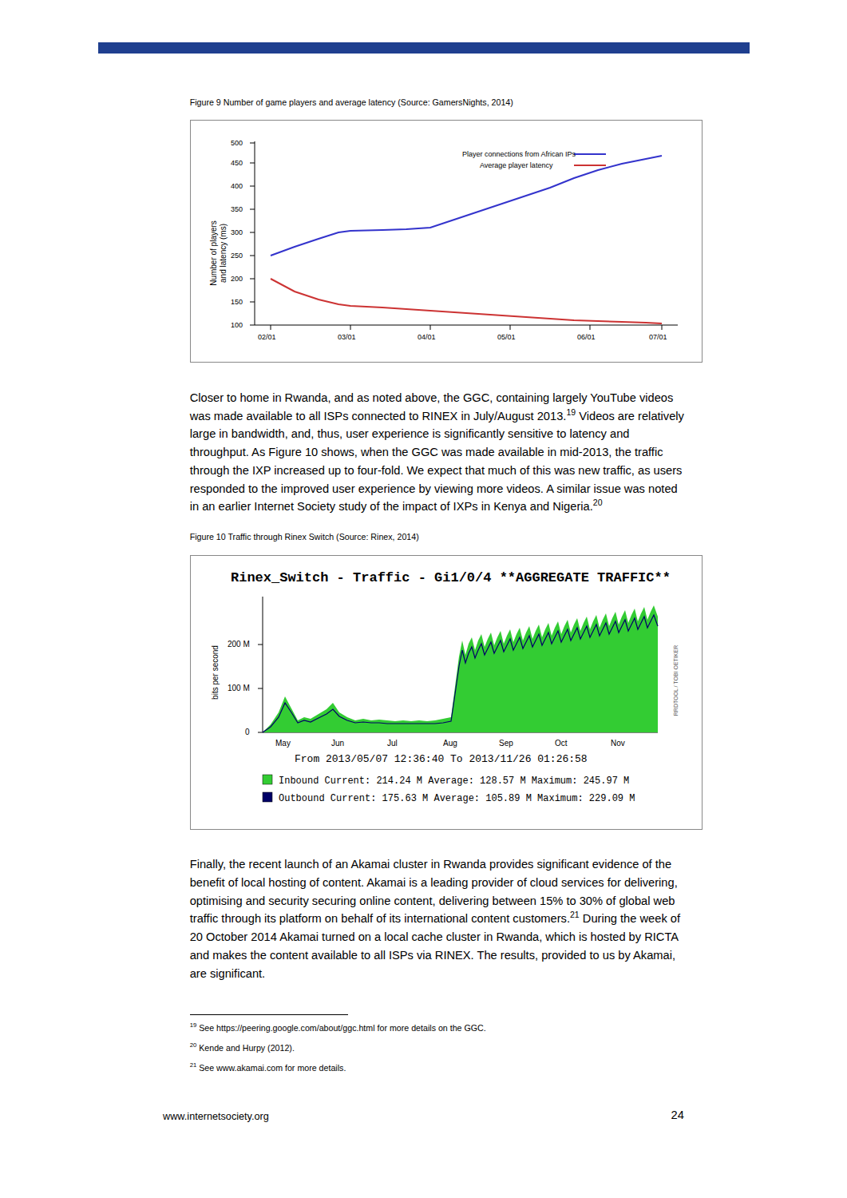Figure 9 Number of game players and average latency (Source: GamersNights, 2014)
100 150 200 250 300 350 400 450 500 02/01 03/01 04/01 05/01 06/01 07/01 Number of players and latency (ms) Player connections from African IPs Average player latency
Closer to home in Rwanda, and as noted above, the GGC, containing largely YouTube videos was made available to all ISPs connected to RINEX in July/August 2013.19 Videos are relatively large in bandwidth, and, thus, user experience is significantly sensitive to latency and throughput. As Figure 10 shows, when the GGC was made available in mid-2013, the traffic through the IXP increased up to four-fold. We expect that much of this was new traffic, as users responded to the improved user experience by viewing more videos. A similar issue was noted in an earlier Internet Society study of the impact of IXPs in Kenya and Nigeria.20
Figure 10 Traffic through Rinex Switch (Source: Rinex, 2014)
Rinex_Switch - Traffic - Gi1/0/4 **AGGREGATE TRAFFIC** RRDTOOL / TOBI OETIKER 0 100 M 200 M bits per second May Jun Jul Aug Sep Oct Nov From 2013/05/07 12:36:40 To 2013/11/26 01:26:58 Inbound Current: 214.24 M Average: 128.57 M Maximum: 245.97 M Outbound Current: 175.63 M Average: 105.89 M Maximum: 229.09 M
Finally, the recent launch of an Akamai cluster in Rwanda provides significant evidence of the benefit of local hosting of content. Akamai is a leading provider of cloud services for delivering, optimising and security securing online content, delivering between 15% to 30% of global web traffic through its platform on behalf of its international content customers.21 During the week of 20 October 2014 Akamai turned on a local cache cluster in Rwanda, which is hosted by RICTA and makes the content available to all ISPs via RINEX. The results, provided to us by Akamai, are significant.
19 See https://peering.google.com/about/ggc.html for more details on the GGC.
20 Kende and Hurpy (2012).
21 See www.akamai.com for more details.
www.internetsociety.org 24